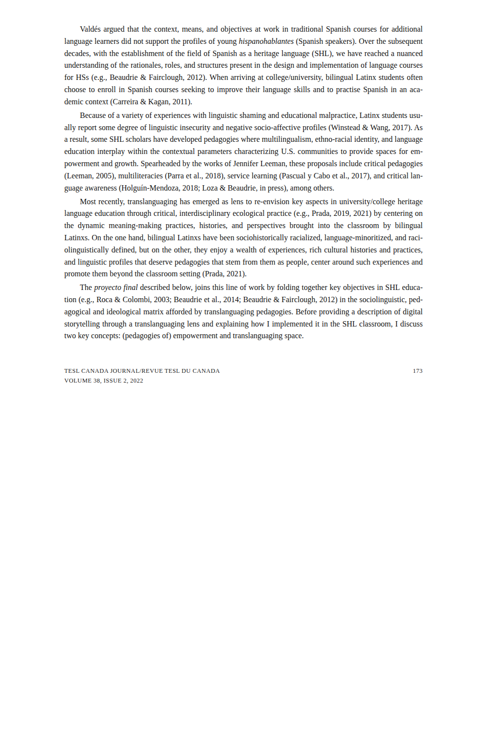Valdés argued that the context, means, and objectives at work in traditional Spanish courses for additional language learners did not support the profiles of young hispanohablantes (Spanish speakers). Over the subsequent decades, with the establishment of the field of Spanish as a heritage language (SHL), we have reached a nuanced understanding of the rationales, roles, and structures present in the design and implementation of language courses for HSs (e.g., Beaudrie & Fairclough, 2012). When arriving at college/university, bilingual Latinx students often choose to enroll in Spanish courses seeking to improve their language skills and to practise Spanish in an academic context (Carreira & Kagan, 2011).
Because of a variety of experiences with linguistic shaming and educational malpractice, Latinx students usually report some degree of linguistic insecurity and negative socio-affective profiles (Winstead & Wang, 2017). As a result, some SHL scholars have developed pedagogies where multilingualism, ethno-racial identity, and language education interplay within the contextual parameters characterizing U.S. communities to provide spaces for empowerment and growth. Spearheaded by the works of Jennifer Leeman, these proposals include critical pedagogies (Leeman, 2005), multiliteracies (Parra et al., 2018), service learning (Pascual y Cabo et al., 2017), and critical language awareness (Holguín-Mendoza, 2018; Loza & Beaudrie, in press), among others.
Most recently, translanguaging has emerged as lens to re-envision key aspects in university/college heritage language education through critical, interdisciplinary ecological practice (e.g., Prada, 2019, 2021) by centering on the dynamic meaning-making practices, histories, and perspectives brought into the classroom by bilingual Latinxs. On the one hand, bilingual Latinxs have been sociohistorically racialized, language-minoritized, and raciolinguistically defined, but on the other, they enjoy a wealth of experiences, rich cultural histories and practices, and linguistic profiles that deserve pedagogies that stem from them as people, center around such experiences and promote them beyond the classroom setting (Prada, 2021).
The proyecto final described below, joins this line of work by folding together key objectives in SHL education (e.g., Roca & Colombi, 2003; Beaudrie et al., 2014; Beaudrie & Fairclough, 2012) in the sociolinguistic, pedagogical and ideological matrix afforded by translanguaging pedagogies. Before providing a description of digital storytelling through a translanguaging lens and explaining how I implemented it in the SHL classroom, I discuss two key concepts: (pedagogies of) empowerment and translanguaging space.
173 TESL Canada Journal/Revue TESL du Canada Volume 38, issue 2, 2022